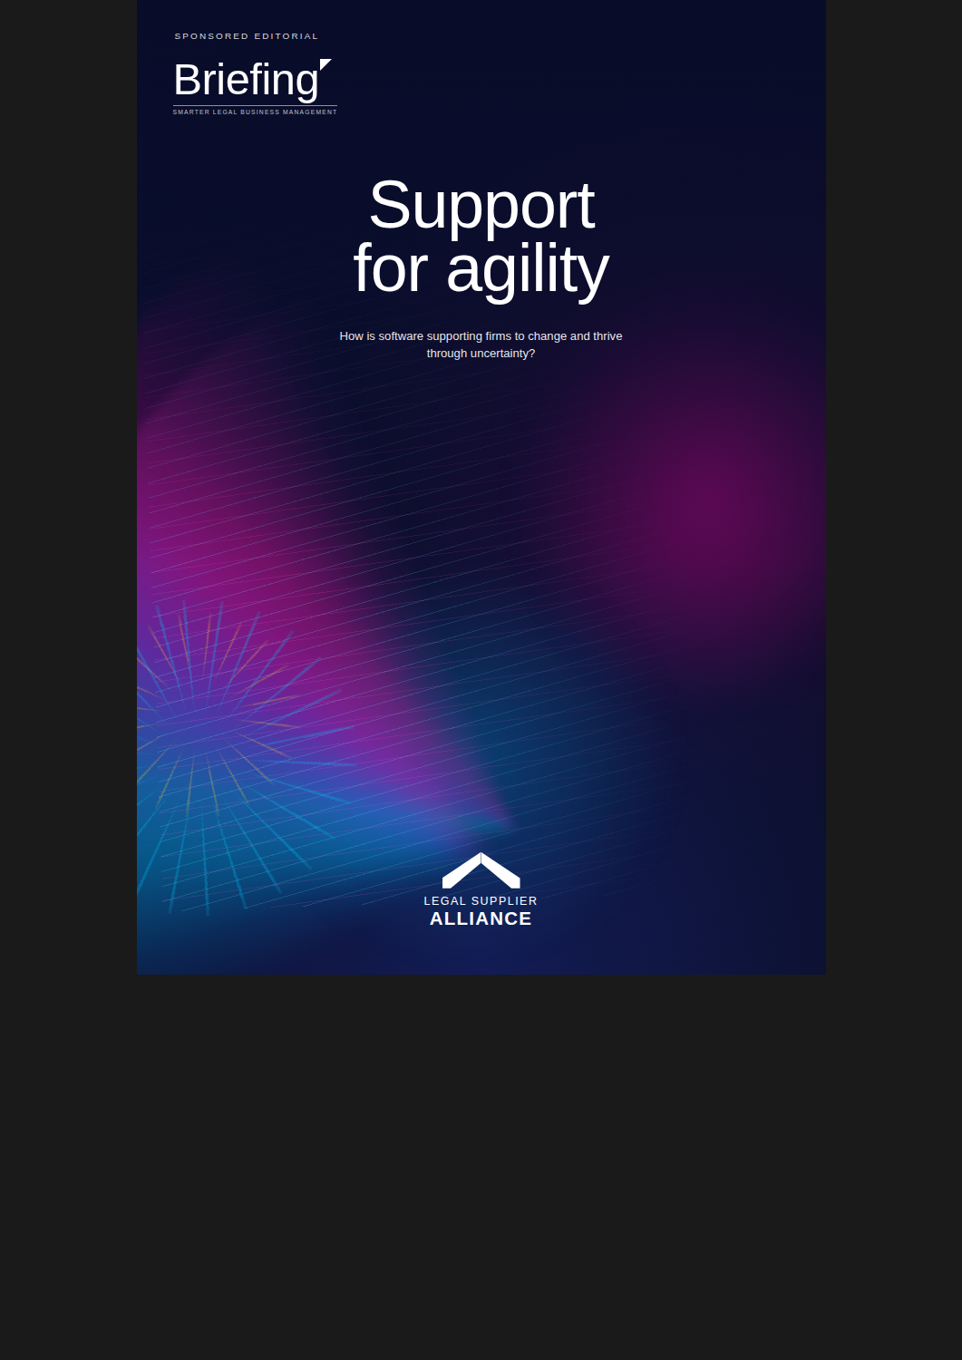Sponsored editorial
Briefing Smarter legal business management
Support for agility
How is software supporting firms to change and thrive through uncertainty?
Legal Supplier
Alliance